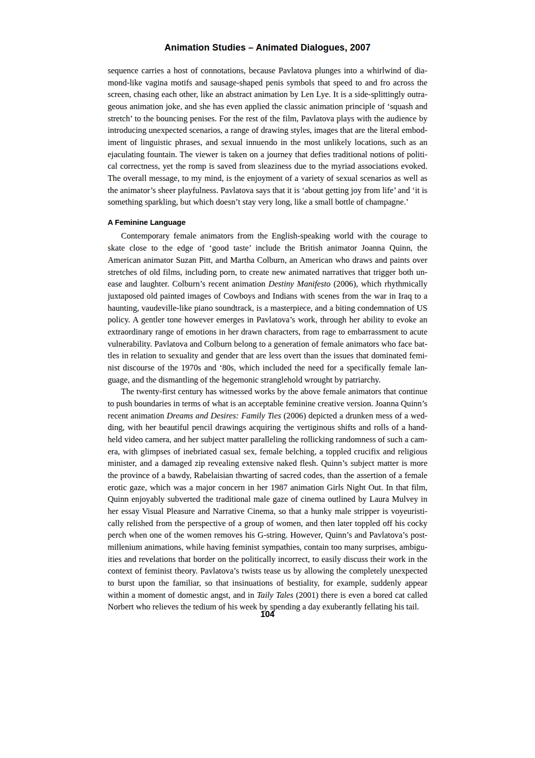Animation Studies – Animated Dialogues, 2007
sequence carries a host of connotations, because Pavlatova plunges into a whirlwind of diamond-like vagina motifs and sausage-shaped penis symbols that speed to and fro across the screen, chasing each other, like an abstract animation by Len Lye. It is a side-splittingly outrageous animation joke, and she has even applied the classic animation principle of ‘squash and stretch’ to the bouncing penises. For the rest of the film, Pavlatova plays with the audience by introducing unexpected scenarios, a range of drawing styles, images that are the literal embodiment of linguistic phrases, and sexual innuendo in the most unlikely locations, such as an ejaculating fountain. The viewer is taken on a journey that defies traditional notions of political correctness, yet the romp is saved from sleaziness due to the myriad associations evoked. The overall message, to my mind, is the enjoyment of a variety of sexual scenarios as well as the animator’s sheer playfulness. Pavlatova says that it is ‘about getting joy from life’ and ‘it is something sparkling, but which doesn’t stay very long, like a small bottle of champagne.’
A Feminine Language
Contemporary female animators from the English-speaking world with the courage to skate close to the edge of ‘good taste’ include the British animator Joanna Quinn, the American animator Suzan Pitt, and Martha Colburn, an American who draws and paints over stretches of old films, including porn, to create new animated narratives that trigger both unease and laughter. Colburn’s recent animation Destiny Manifesto (2006), which rhythmically juxtaposed old painted images of Cowboys and Indians with scenes from the war in Iraq to a haunting, vaudeville-like piano soundtrack, is a masterpiece, and a biting condemnation of US policy. A gentler tone however emerges in Pavlatova’s work, through her ability to evoke an extraordinary range of emotions in her drawn characters, from rage to embarrassment to acute vulnerability. Pavlatova and Colburn belong to a generation of female animators who face battles in relation to sexuality and gender that are less overt than the issues that dominated feminist discourse of the 1970s and ‘80s, which included the need for a specifically female language, and the dismantling of the hegemonic stranglehold wrought by patriarchy.
The twenty-first century has witnessed works by the above female animators that continue to push boundaries in terms of what is an acceptable feminine creative version. Joanna Quinn’s recent animation Dreams and Desires: Family Ties (2006) depicted a drunken mess of a wedding, with her beautiful pencil drawings acquiring the vertiginous shifts and rolls of a hand-held video camera, and her subject matter paralleling the rollicking randomness of such a camera, with glimpses of inebriated casual sex, female belching, a toppled crucifix and religious minister, and a damaged zip revealing extensive naked flesh. Quinn’s subject matter is more the province of a bawdy, Rabelaisian thwarting of sacred codes, than the assertion of a female erotic gaze, which was a major concern in her 1987 animation Girls Night Out. In that film, Quinn enjoyably subverted the traditional male gaze of cinema outlined by Laura Mulvey in her essay Visual Pleasure and Narrative Cinema, so that a hunky male stripper is voyeuristically relished from the perspective of a group of women, and then later toppled off his cocky perch when one of the women removes his G-string. However, Quinn’s and Pavlatova’s post-millenium animations, while having feminist sympathies, contain too many surprises, ambiguities and revelations that border on the politically incorrect, to easily discuss their work in the context of feminist theory. Pavlatova’s twists tease us by allowing the completely unexpected to burst upon the familiar, so that insinuations of bestiality, for example, suddenly appear within a moment of domestic angst, and in Taily Tales (2001) there is even a bored cat called Norbert who relieves the tedium of his week by spending a day exuberantly fellating his tail.
104